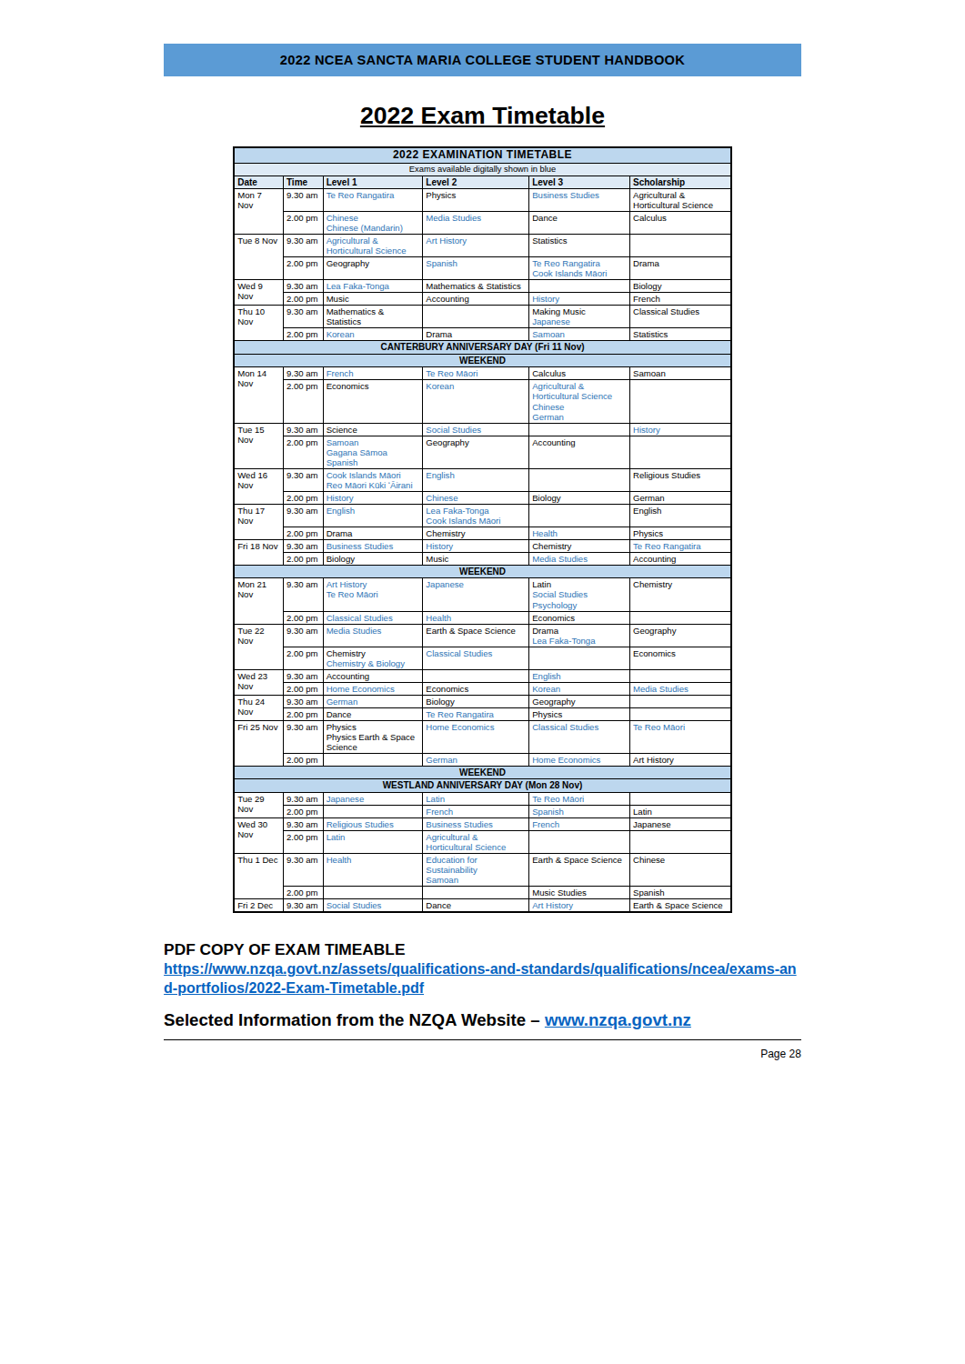2022 NCEA SANCTA MARIA COLLEGE STUDENT HANDBOOK
2022 Exam Timetable
| 2022 EXAMINATION TIMETABLE |
| Exams available digitally shown in blue |
| Date | Time | Level 1 | Level 2 | Level 3 | Scholarship |
| Mon 7 Nov | 9.30 am | Te Reo Rangatira | Physics | Business Studies | Agricultural & Horticultural Science |
| 2.00 pm | Chinese Chinese (Mandarin) | Media Studies | Dance | Calculus |
| Tue 8 Nov | 9.30 am | Agricultural & Horticultural Science | Art History | Statistics | |
| 2.00 pm | Geography | Spanish | Te Reo Rangatira Cook Islands Māori | Drama |
| Wed 9 Nov | 9.30 am | Lea Faka-Tonga | Mathematics & Statistics | | Biology |
| 2.00 pm | Music | Accounting | History | French |
| Thu 10 Nov | 9.30 am | Mathematics & Statistics | | Making Music Japanese | Classical Studies |
| 2.00 pm | Korean | Drama | Samoan | Statistics |
| CANTERBURY ANNIVERSARY DAY (Fri 11 Nov) |
| WEEKEND |
| Mon 14 Nov | 9.30 am | French | Te Reo Māori | Calculus | Samoan |
| 2.00 pm | Economics | Korean | Agricultural & Horticultural Science Chinese German | |
| Tue 15 Nov | 9.30 am | Science | Social Studies | | History |
| 2.00 pm | Samoan Gagana Sāmoa Spanish | Geography | Accounting | |
| Wed 16 Nov | 9.30 am | Cook Islands Māori Reo Māori Kūki ʻĀirani | English | | Religious Studies |
| 2.00 pm | History | Chinese | Biology | German |
| Thu 17 Nov | 9.30 am | English | Lea Faka-Tonga Cook Islands Māori | | English |
| 2.00 pm | Drama | Chemistry | Health | Physics |
| Fri 18 Nov | 9.30 am | Business Studies | History | Chemistry | Te Reo Rangatira |
| 2.00 pm | Biology | Music | Media Studies | Accounting |
| WEEKEND |
| Mon 21 Nov | 9.30 am | Art History Te Reo Māori | Japanese | Latin Social Studies Psychology | Chemistry |
| 2.00 pm | Classical Studies | Health | Economics | |
| Tue 22 Nov | 9.30 am | Media Studies | Earth & Space Science | Drama Lea Faka-Tonga | Geography |
| 2.00 pm | Chemistry Chemistry & Biology | Classical Studies | | Economics |
| Wed 23 Nov | 9.30 am | Accounting | | English | |
| 2.00 pm | Home Economics | Economics | Korean | Media Studies |
| Thu 24 Nov | 9.30 am | German | Biology | Geography | |
| 2.00 pm | Dance | Te Reo Rangatira | Physics | |
| Fri 25 Nov | 9.30 am | Physics Physics Earth & Space Science | Home Economics | Classical Studies | Te Reo Māori |
| 2.00 pm | | German | Home Economics | Art History |
| WEEKEND |
| WESTLAND ANNIVERSARY DAY (Mon 28 Nov) |
| Tue 29 Nov | 9.30 am | Japanese | Latin | Te Reo Māori | |
| 2.00 pm | | French | Spanish | Latin |
| Wed 30 Nov | 9.30 am | Religious Studies | Business Studies | French | Japanese |
| 2.00 pm | Latin | Agricultural & Horticultural Science | | |
| Thu 1 Dec | 9.30 am | Health | Education for Sustainability Samoan | Earth & Space Science | Chinese |
| 2.00 pm | | | Music Studies | Spanish |
| Fri 2 Dec | 9.30 am | Social Studies | Dance | Art History | Earth & Space Science |
PDF COPY OF EXAM TIMEABLE
https://www.nzqa.govt.nz/assets/qualifications-and-standards/qualifications/ncea/exams-and-portfolios/2022-Exam-Timetable.pdf
Selected Information from the NZQA Website – www.nzqa.govt.nz
Page 28